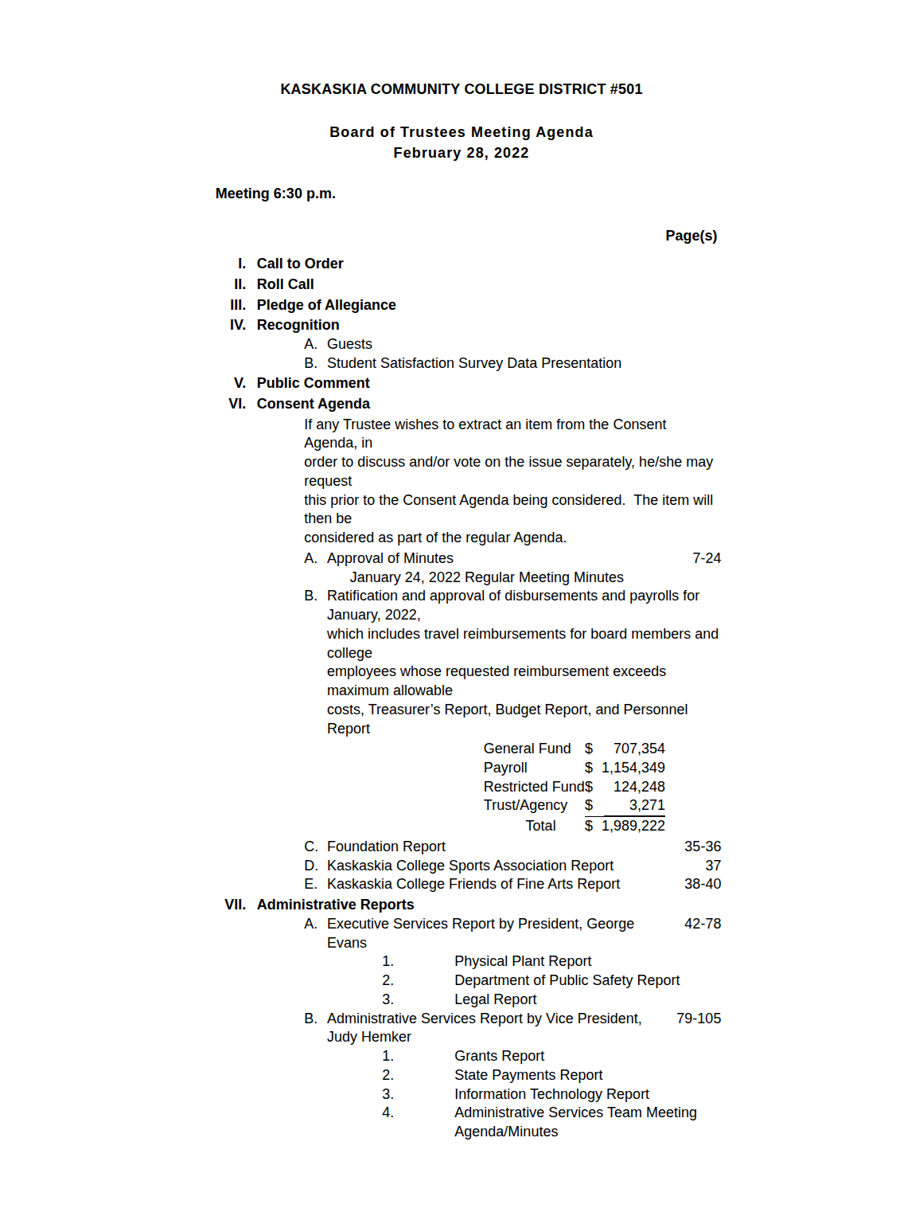KASKASKIA COMMUNITY COLLEGE DISTRICT #501
Board of Trustees Meeting Agenda
February 28, 2022
Meeting 6:30 p.m.
Page(s)
I. Call to Order
II. Roll Call
III. Pledge of Allegiance
IV. Recognition
A. Guests
B. Student Satisfaction Survey Data Presentation
V. Public Comment
VI. Consent Agenda
If any Trustee wishes to extract an item from the Consent Agenda, in
order to discuss and/or vote on the issue separately, he/she may request
this prior to the Consent Agenda being considered. The item will then be
considered as part of the regular Agenda.
A.
Approval of Minutes 7-24
January 24, 2022 Regular Meeting Minutes
B. Ratification and approval of disbursements and payrolls for January, 2022,
which includes travel reimbursements for board members and college
employees whose requested reimbursement exceeds maximum allowable
costs, Treasurer’s Report, Budget Report, and Personnel Report
| General Fund | $ | 707,354 |
| Payroll | $ | 1,154,349 |
| Restricted Fund | $ | 124,248 |
| Trust/Agency | $ | 3,271 |
| Total | $ | 1,989,222 |
C.
Foundation Report 35-36
D.
Kaskaskia College Sports Association Report 37
E.
Kaskaskia College Friends of Fine Arts Report 38-40
VII. Administrative Reports
A.
Executive Services Report by President, George Evans 42-78
1. Physical Plant Report
2. Department of Public Safety Report
3. Legal Report
B.
Administrative Services Report by Vice President, Judy Hemker 79-105
1. Grants Report
2. State Payments Report
3. Information Technology Report
4. Administrative Services Team Meeting Agenda/Minutes